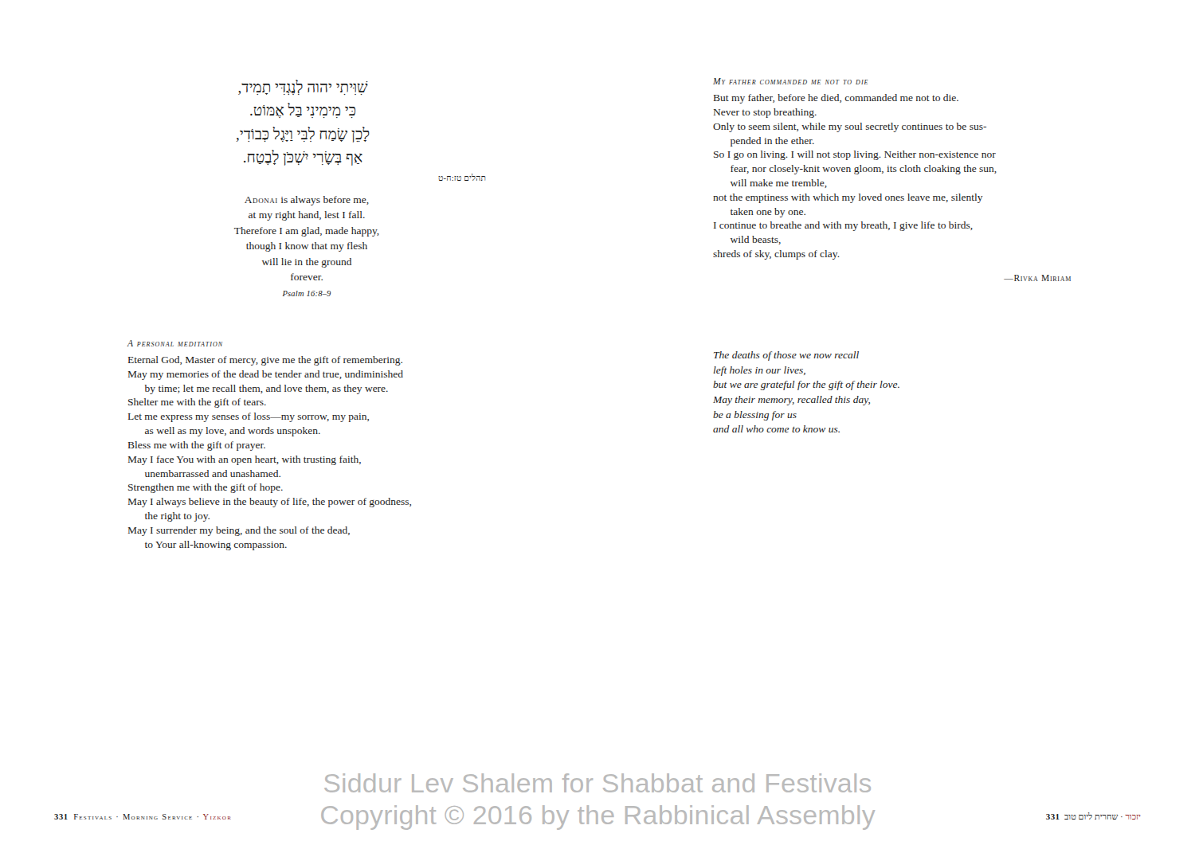שִׁוִּיתִי יהוה לְנֶגְדִּי תָמִיד, כִּי מִימִינִי בַּל אֶמּוֹט. לָכֵן שָׂמַח לִבִּי וַיָּגֶל כְּבוֹדִי, אַף בְּשָׂרִי יִשְׁכֹּן לָבֶטַח.
תהלים טז:ח-ט
Adonai is always before me, at my right hand, lest I fall. Therefore I am glad, made happy, though I know that my flesh will lie in the ground forever.
Psalm 16:8–9
A personal meditation
Eternal God, Master of mercy, give me the gift of remembering.
May my memories of the dead be tender and true, undiminishedby time; let me recall them, and love them, as they were.
Shelter me with the gift of tears.
Let me express my senses of loss—my sorrow, my pain,as well as my love, and words unspoken.
Bless me with the gift of prayer.
May I face You with an open heart, with trusting faith,unembarrassed and unashamed.
Strengthen me with the gift of hope.
May I always believe in the beauty of life, the power of goodness,the right to joy.
May I surrender my being, and the soul of the dead,to Your all-knowing compassion.
My father commanded me not to die
But my father, before he died, commanded me not to die.
Never to stop breathing.
Only to seem silent, while my soul secretly continues to be sus-pended in the ether.
So I go on living. I will not stop living. Neither non-existence norfear, nor closely-knit woven gloom, its cloth cloaking the sun, will make me tremble,
not the emptiness with which my loved ones leave me, silentlytaken one by one.
I continue to breathe and with my breath, I give life to birds,wild beasts,
shreds of sky, clumps of clay.
—Rivka Miriam
The deaths of those we now recall
left holes in our lives,
but we are grateful for the gift of their love.
May their memory, recalled this day,
be a blessing for us
and all who come to know us.
331 Festivals · Morning Service · Yizkor
יזכור · שחרית ליום טוב 331
Siddur Lev Shalem for Shabbat and Festivals
Copyright © 2016 by the Rabbinical Assembly